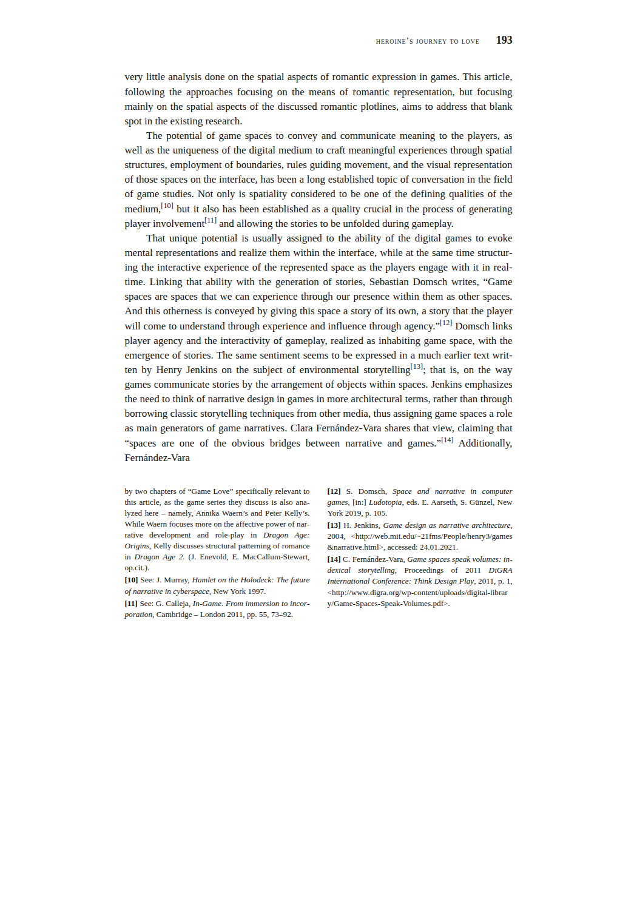heroine’s journey to love 193
very little analysis done on the spatial aspects of romantic expression in games. This article, following the approaches focusing on the means of romantic representation, but focusing mainly on the spatial aspects of the discussed romantic plotlines, aims to address that blank spot in the existing research.
The potential of game spaces to convey and communicate meaning to the players, as well as the uniqueness of the digital medium to craft meaningful experiences through spatial structures, employment of boundaries, rules guiding movement, and the visual representation of those spaces on the interface, has been a long established topic of conversation in the field of game studies. Not only is spatiality considered to be one of the defining qualities of the medium,[10] but it also has been established as a quality crucial in the process of generating player involvement[11] and allowing the stories to be unfolded during gameplay.
That unique potential is usually assigned to the ability of the digital games to evoke mental representations and realize them within the interface, while at the same time structuring the interactive experience of the represented space as the players engage with it in real-time. Linking that ability with the generation of stories, Sebastian Domsch writes, “Game spaces are spaces that we can experience through our presence within them as other spaces. And this otherness is conveyed by giving this space a story of its own, a story that the player will come to understand through experience and influence through agency.”[12] Domsch links player agency and the interactivity of gameplay, realized as inhabiting game space, with the emergence of stories. The same sentiment seems to be expressed in a much earlier text written by Henry Jenkins on the subject of environmental storytelling[13]; that is, on the way games communicate stories by the arrangement of objects within spaces. Jenkins emphasizes the need to think of narrative design in games in more architectural terms, rather than through borrowing classic storytelling techniques from other media, thus assigning game spaces a role as main generators of game narratives. Clara Fernández-Vara shares that view, claiming that “spaces are one of the obvious bridges between narrative and games.”[14] Additionally, Fernández-Vara
by two chapters of “Game Love” specifically relevant to this article, as the game series they discuss is also analyzed here – namely, Annika Waern’s and Peter Kelly’s. While Waern focuses more on the affective power of narrative development and role-play in Dragon Age: Origins, Kelly discusses structural patterning of romance in Dragon Age 2. (J. Enevold, E. MacCallum-Stewart, op.cit.).
[10] See: J. Murray, Hamlet on the Holodeck: The future of narrative in cyberspace, New York 1997.
[11] See: G. Calleja, In-Game. From immersion to incorporation, Cambridge – London 2011, pp. 55, 73–92.
[12] S. Domsch, Space and narrative in computer games, [in:] Ludotopia, eds. E. Aarseth, S. Günzel, New York 2019, p. 105.
[13] H. Jenkins, Game design as narrative architecture, 2004, <http://web.mit.edu/~21fms/People/henry3/games&narrative.html>, accessed: 24.01.2021.
[14] C. Fernández-Vara, Game spaces speak volumes: indexical storytelling, Proceedings of 2011 DiGRA International Conference: Think Design Play, 2011, p. 1, <http://www.digra.org/wp-content/uploads/digital-library/Game-Spaces-Speak-Volumes.pdf>.